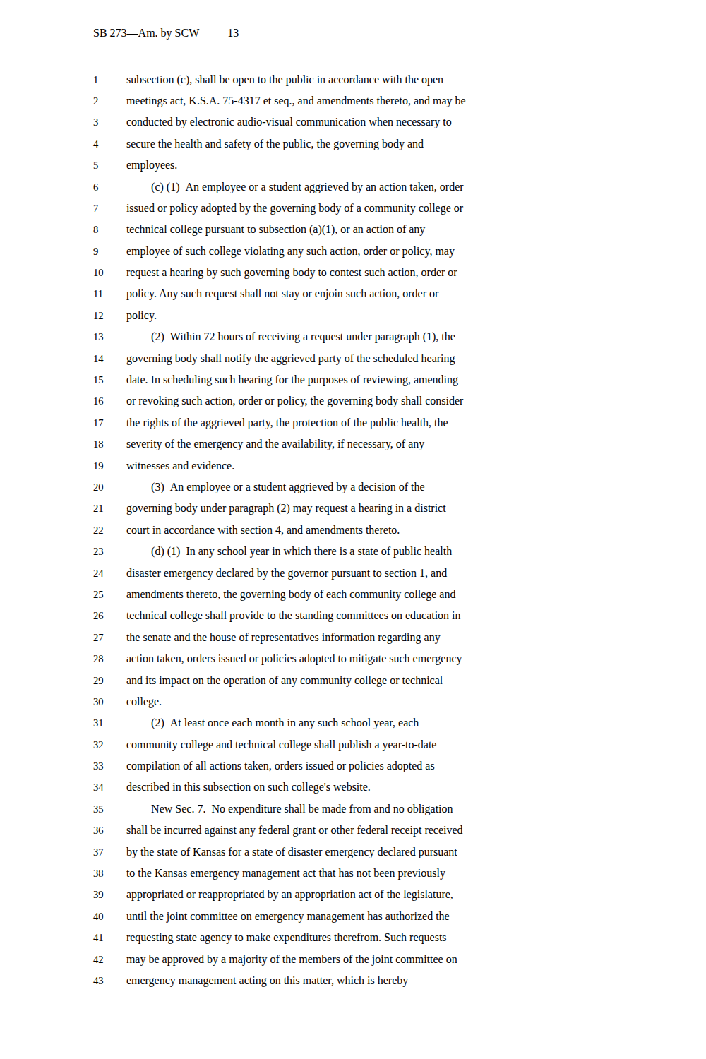SB 273—Am. by SCW 13
1 subsection (c), shall be open to the public in accordance with the open
2 meetings act, K.S.A. 75-4317 et seq., and amendments thereto, and may be
3 conducted by electronic audio-visual communication when necessary to
4 secure the health and safety of the public, the governing body and
5 employees.
6(c) (1) An employee or a student aggrieved by an action taken, order
7 issued or policy adopted by the governing body of a community college or
8 technical college pursuant to subsection (a)(1), or an action of any
9 employee of such college violating any such action, order or policy, may
10 request a hearing by such governing body to contest such action, order or
11 policy. Any such request shall not stay or enjoin such action, order or
12 policy.
13(2) Within 72 hours of receiving a request under paragraph (1), the
14 governing body shall notify the aggrieved party of the scheduled hearing
15 date. In scheduling such hearing for the purposes of reviewing, amending
16 or revoking such action, order or policy, the governing body shall consider
17 the rights of the aggrieved party, the protection of the public health, the
18 severity of the emergency and the availability, if necessary, of any
19 witnesses and evidence.
20(3) An employee or a student aggrieved by a decision of the
21 governing body under paragraph (2) may request a hearing in a district
22 court in accordance with section 4, and amendments thereto.
23(d) (1) In any school year in which there is a state of public health
24 disaster emergency declared by the governor pursuant to section 1, and
25 amendments thereto, the governing body of each community college and
26 technical college shall provide to the standing committees on education in
27 the senate and the house of representatives information regarding any
28 action taken, orders issued or policies adopted to mitigate such emergency
29 and its impact on the operation of any community college or technical
30 college.
31(2) At least once each month in any such school year, each
32 community college and technical college shall publish a year-to-date
33 compilation of all actions taken, orders issued or policies adopted as
34 described in this subsection on such college's website.
35 New Sec. 7. No expenditure shall be made from and no obligation
36 shall be incurred against any federal grant or other federal receipt received
37 by the state of Kansas for a state of disaster emergency declared pursuant
38 to the Kansas emergency management act that has not been previously
39 appropriated or reappropriated by an appropriation act of the legislature,
40 until the joint committee on emergency management has authorized the
41 requesting state agency to make expenditures therefrom. Such requests
42 may be approved by a majority of the members of the joint committee on
43 emergency management acting on this matter, which is hereby